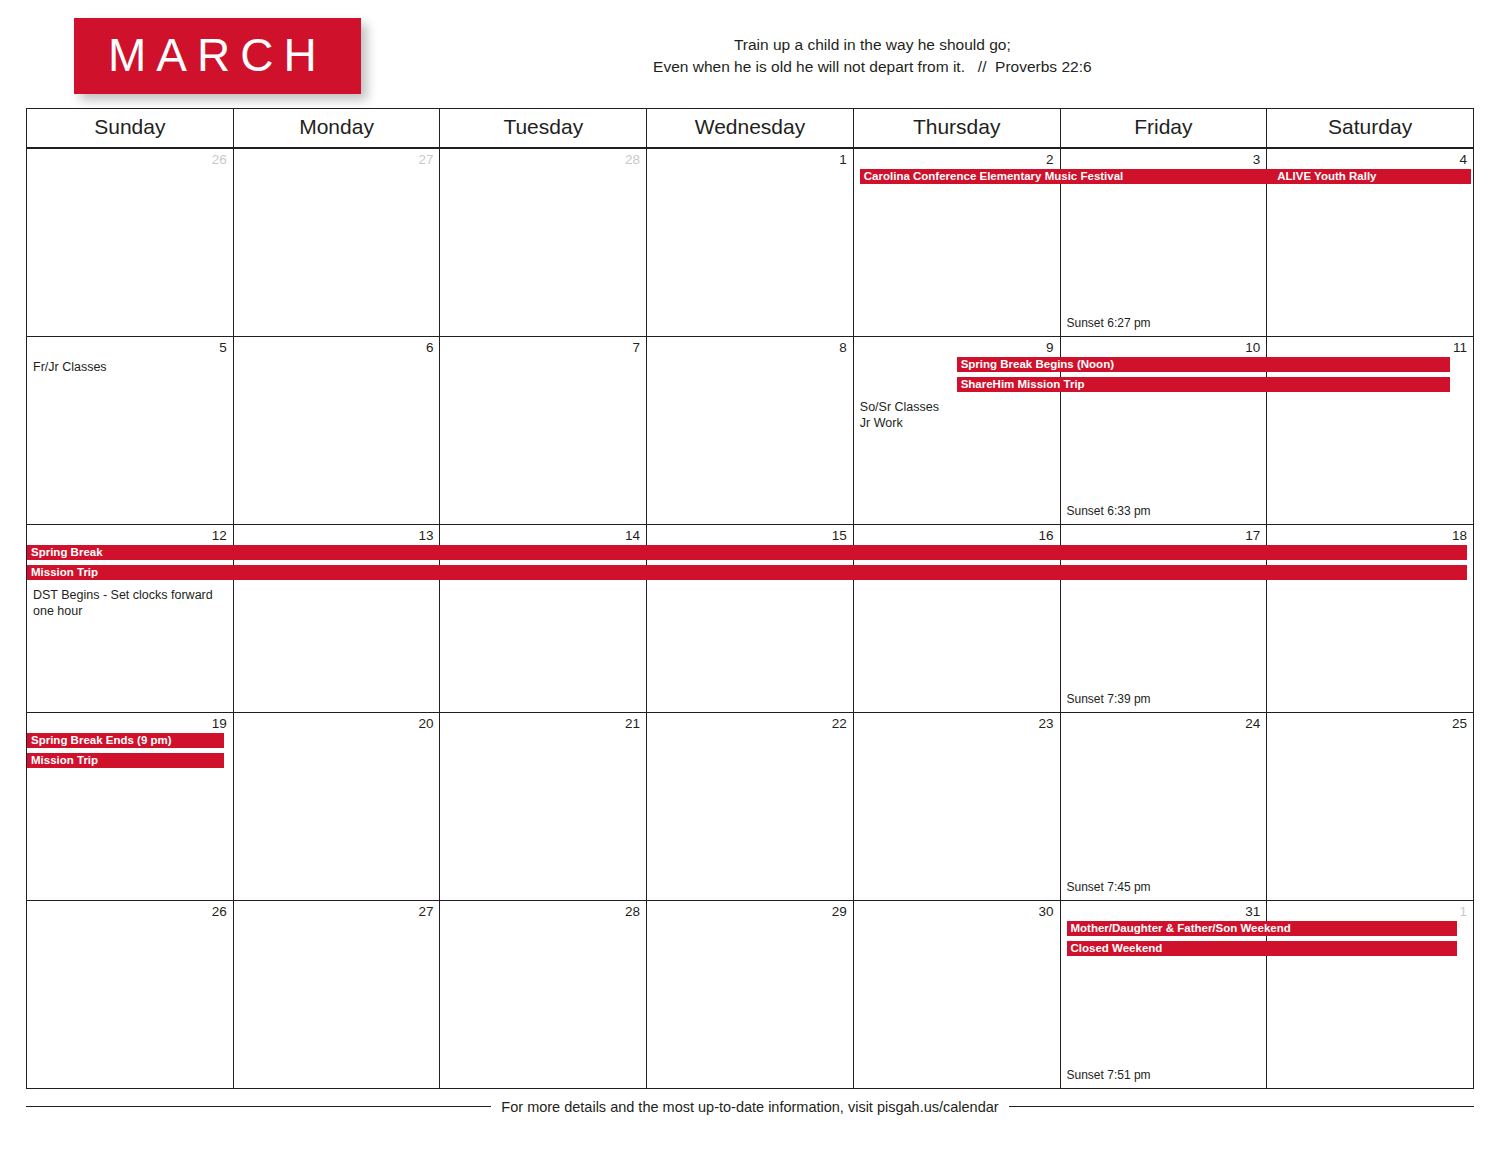MARCH
Train up a child in the way he should go;
Even when he is old he will not depart from it. // Proverbs 22:6
| Sunday | Monday | Tuesday | Wednesday | Thursday | Friday | Saturday |
| --- | --- | --- | --- | --- | --- | --- |
| 26 | 27 | 28 | 1 | 2 Carolina Conference Elementary Music Festival | 3 Sunset 6:27 pm | 4 ALIVE Youth Rally |
| 5 Fr/Jr Classes | 6 | 7 | 8 | 9 Spring Break Begins (Noon) ShareHim Mission Trip So/Sr Classes Jr Work | 10 Sunset 6:33 pm | 11 |
| 12 Spring Break Mission Trip DST Begins - Set clocks forward one hour | 13 | 14 | 15 | 16 | 17 Sunset 7:39 pm | 18 |
| 19 Spring Break Ends (9 pm) Mission Trip | 20 | 21 | 22 | 23 | 24 Sunset 7:45 pm | 25 |
| 26 | 27 | 28 | 29 | 30 | 31 Mother/Daughter & Father/Son Weekend Closed Weekend Sunset 7:51 pm | 1 |
For more details and the most up-to-date information, visit pisgah.us/calendar